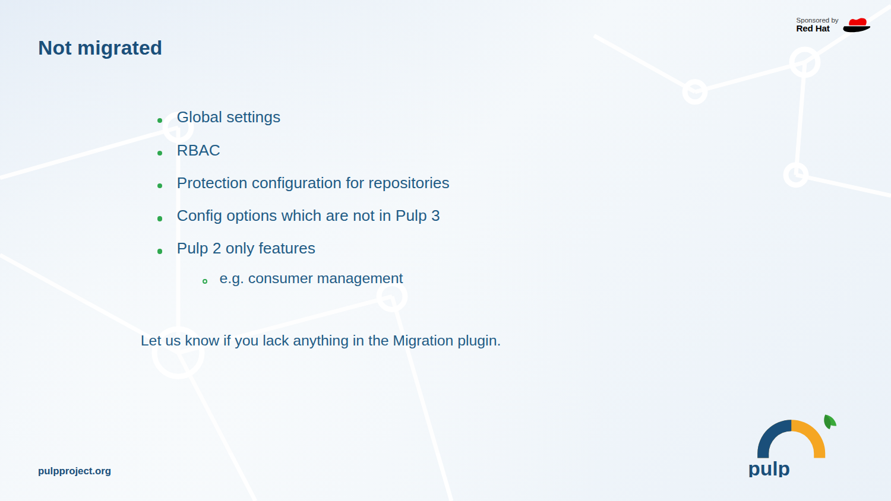Sponsored by Red Hat
Not migrated
Global settings
RBAC
Protection configuration for repositories
Config options which are not in Pulp 3
Pulp 2 only features
e.g. consumer management
Let us know if you lack anything in the Migration plugin.
pulpproject.org
pulp